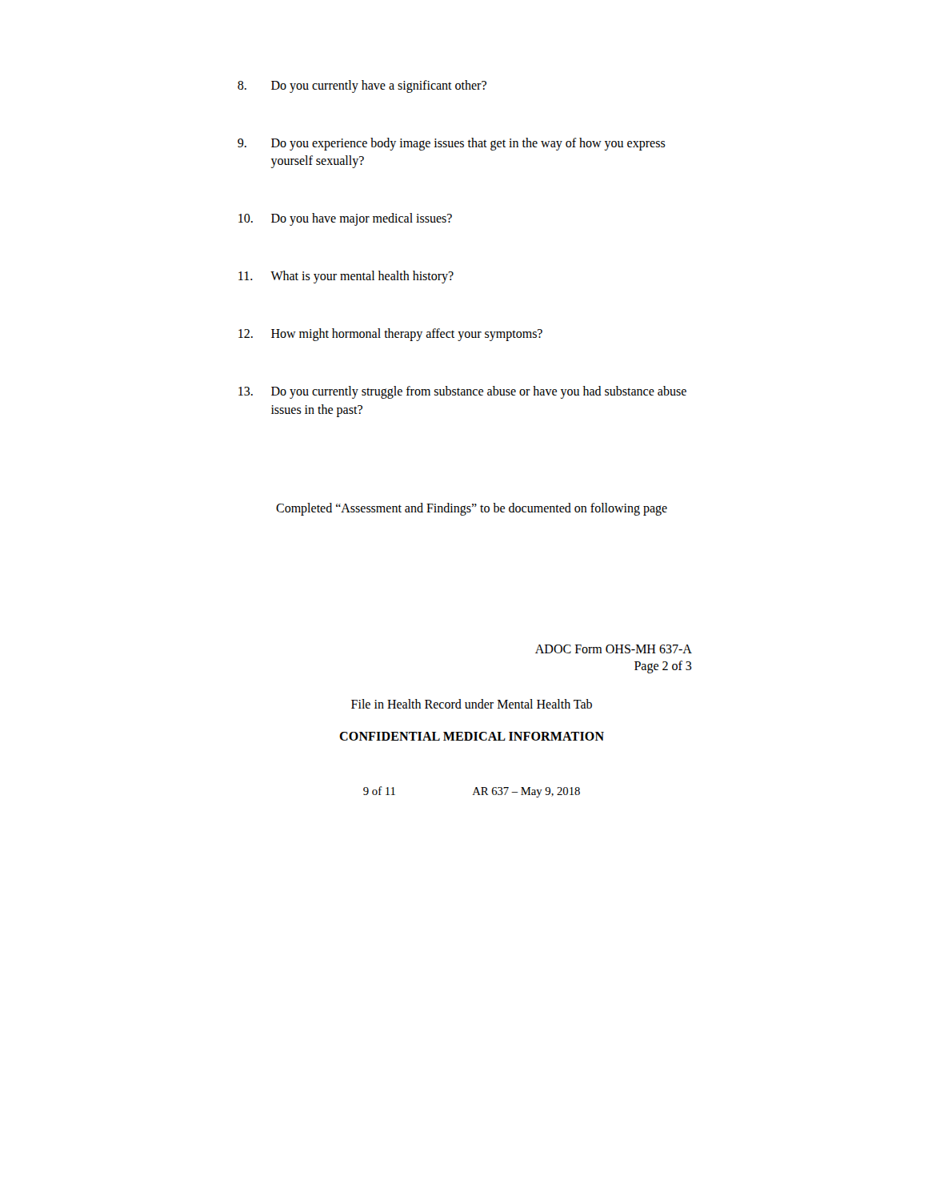8. Do you currently have a significant other?
9. Do you experience body image issues that get in the way of how you express yourself sexually?
10. Do you have major medical issues?
11. What is your mental health history?
12. How might hormonal therapy affect your symptoms?
13. Do you currently struggle from substance abuse or have you had substance abuse issues in the past?
Completed “Assessment and Findings” to be documented on following page
ADOC Form OHS-MH 637-A
Page 2 of 3
File in Health Record under Mental Health Tab
CONFIDENTIAL MEDICAL INFORMATION
9 of 11 AR 637 – May 9, 2018